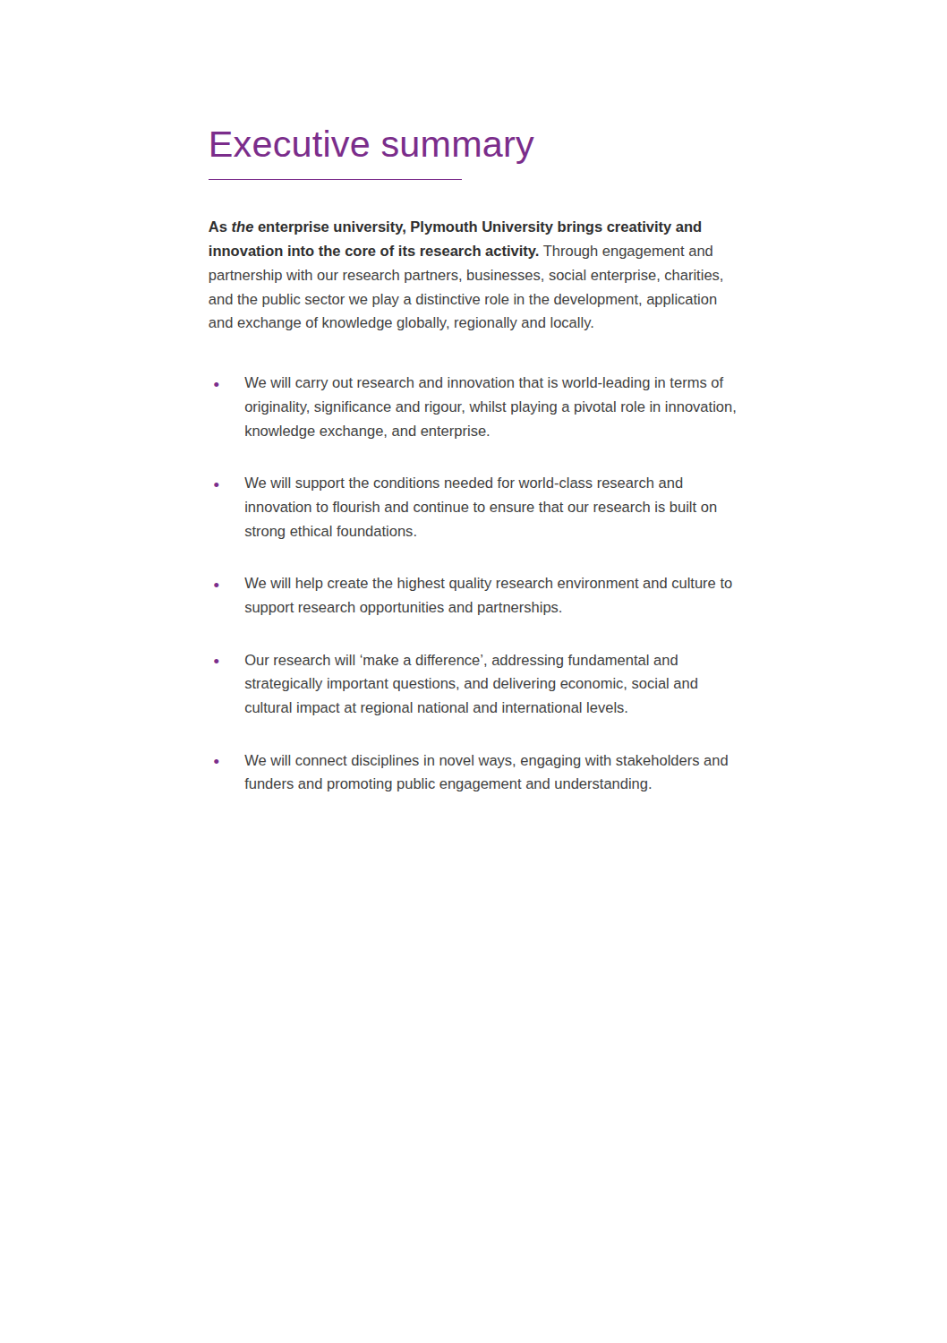Executive summary
As the enterprise university, Plymouth University brings creativity and innovation into the core of its research activity. Through engagement and partnership with our research partners, businesses, social enterprise, charities, and the public sector we play a distinctive role in the development, application and exchange of knowledge globally, regionally and locally.
We will carry out research and innovation that is world-leading in terms of originality, significance and rigour, whilst playing a pivotal role in innovation, knowledge exchange, and enterprise.
We will support the conditions needed for world-class research and innovation to flourish and continue to ensure that our research is built on strong ethical foundations.
We will help create the highest quality research environment and culture to support research opportunities and partnerships.
Our research will ‘make a difference’, addressing fundamental and strategically important questions, and delivering economic, social and cultural impact at regional national and international levels.
We will connect disciplines in novel ways, engaging with stakeholders and funders and promoting public engagement and understanding.